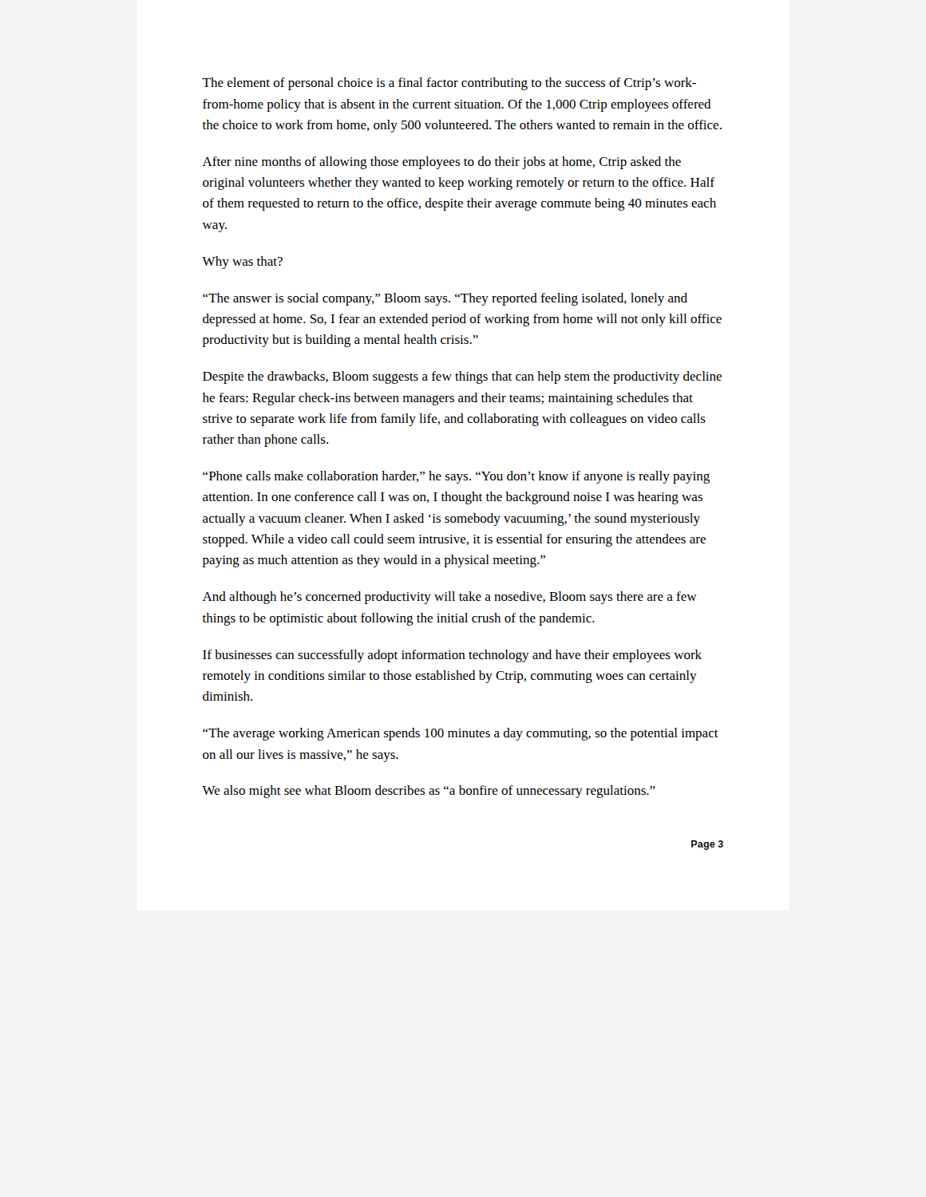The element of personal choice is a final factor contributing to the success of Ctrip’s work-from-home policy that is absent in the current situation. Of the 1,000 Ctrip employees offered the choice to work from home, only 500 volunteered. The others wanted to remain in the office.
After nine months of allowing those employees to do their jobs at home, Ctrip asked the original volunteers whether they wanted to keep working remotely or return to the office. Half of them requested to return to the office, despite their average commute being 40 minutes each way.
Why was that?
“The answer is social company,” Bloom says. “They reported feeling isolated, lonely and depressed at home. So, I fear an extended period of working from home will not only kill office productivity but is building a mental health crisis.”
Despite the drawbacks, Bloom suggests a few things that can help stem the productivity decline he fears: Regular check-ins between managers and their teams; maintaining schedules that strive to separate work life from family life, and collaborating with colleagues on video calls rather than phone calls.
“Phone calls make collaboration harder,” he says. “You don’t know if anyone is really paying attention. In one conference call I was on, I thought the background noise I was hearing was actually a vacuum cleaner. When I asked ‘is somebody vacuuming,’ the sound mysteriously stopped. While a video call could seem intrusive, it is essential for ensuring the attendees are paying as much attention as they would in a physical meeting.”
And although he’s concerned productivity will take a nosedive, Bloom says there are a few things to be optimistic about following the initial crush of the pandemic.
If businesses can successfully adopt information technology and have their employees work remotely in conditions similar to those established by Ctrip, commuting woes can certainly diminish.
“The average working American spends 100 minutes a day commuting, so the potential impact on all our lives is massive,” he says.
We also might see what Bloom describes as “a bonfire of unnecessary regulations.”
Page 3